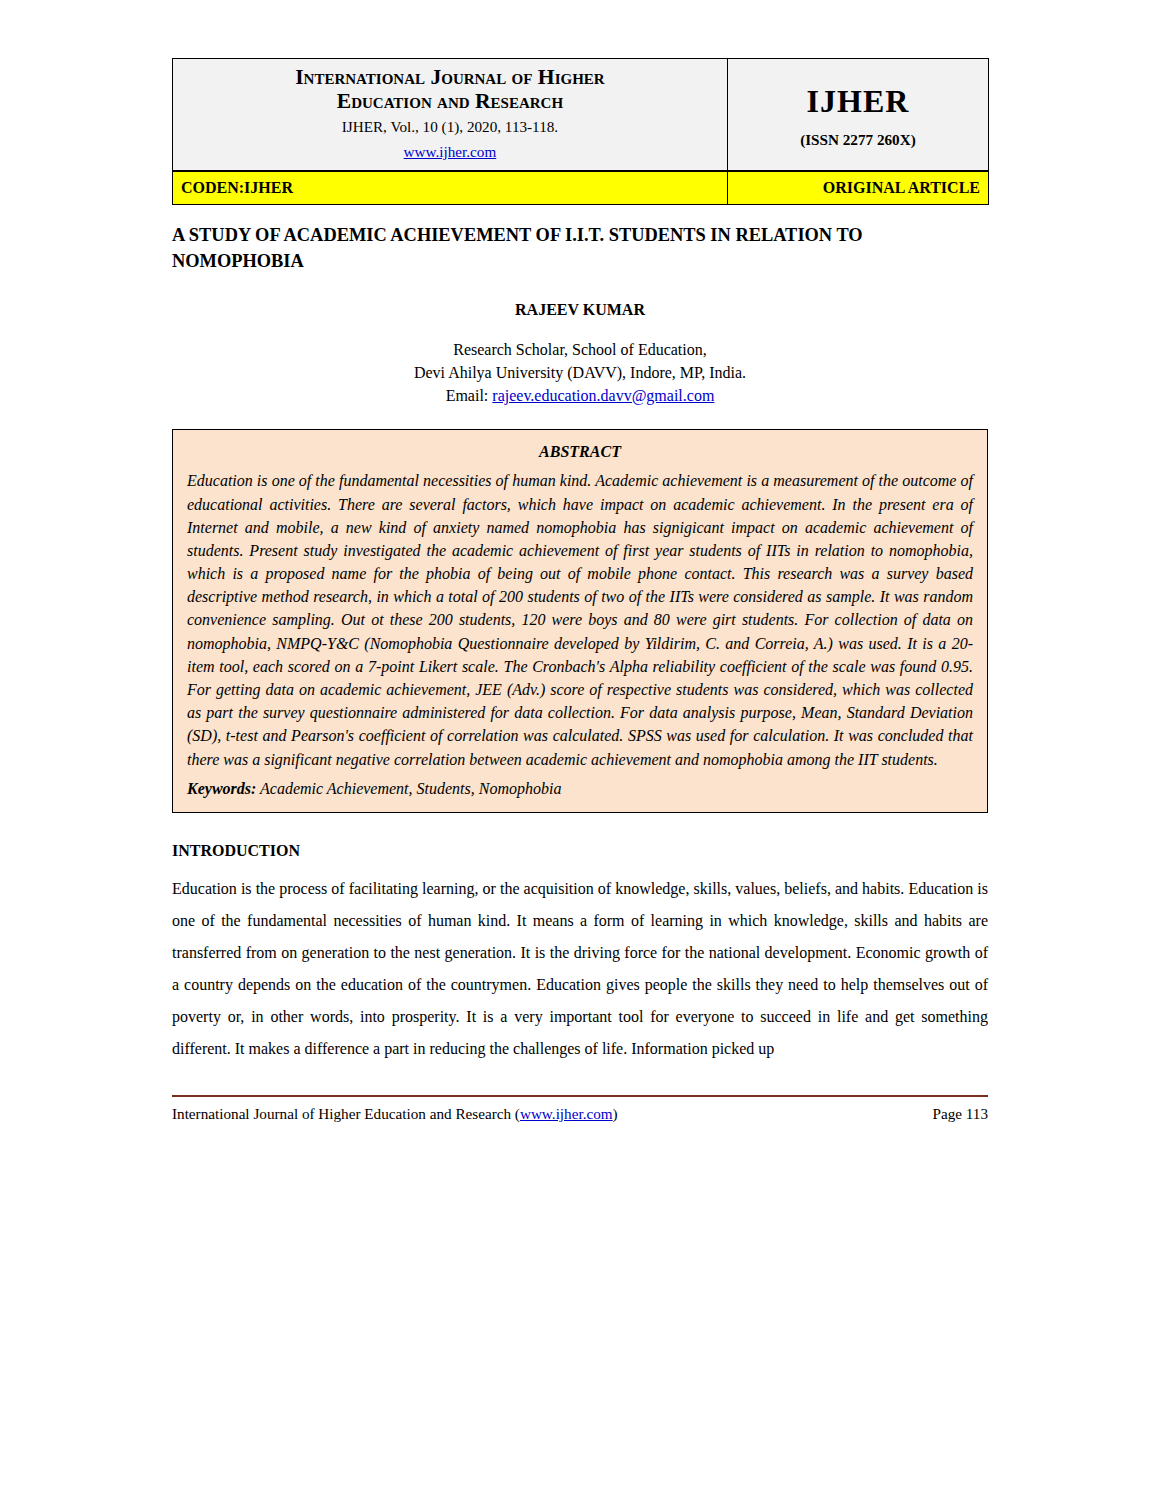International Journal of Higher
Education and Research
IJHER, Vol., 10 (1), 2020, 113-118.
www.ijher.com
IJHER
(ISSN 2277 260X)
CODEN:IJHER
ORIGINAL ARTICLE
A Study of Academic Achievement of I.I.T. Students in Relation to Nomophobia
Rajeev Kumar
Research Scholar, School of Education,
Devi Ahilya University (DAVV), Indore, MP, India.
Email: rajeev.education.davv@gmail.com
ABSTRACT
Education is one of the fundamental necessities of human kind. Academic achievement is a measurement of the outcome of educational activities. There are several factors, which have impact on academic achievement. In the present era of Internet and mobile, a new kind of anxiety named nomophobia has signigicant impact on academic achievement of students. Present study investigated the academic achievement of first year students of IITs in relation to nomophobia, which is a proposed name for the phobia of being out of mobile phone contact. This research was a survey based descriptive method research, in which a total of 200 students of two of the IITs were considered as sample. It was random convenience sampling. Out ot these 200 students, 120 were boys and 80 were girt students. For collection of data on nomophobia, NMPQ-Y&C (Nomophobia Questionnaire developed by Yildirim, C. and Correia, A.) was used. It is a 20-item tool, each scored on a 7-point Likert scale. The Cronbach's Alpha reliability coefficient of the scale was found 0.95. For getting data on academic achievement, JEE (Adv.) score of respective students was considered, which was collected as part the survey questionnaire administered for data collection. For data analysis purpose, Mean, Standard Deviation (SD), t-test and Pearson's coefficient of correlation was calculated. SPSS was used for calculation. It was concluded that there was a significant negative correlation between academic achievement and nomophobia among the IIT students.
Keywords: Academic Achievement, Students, Nomophobia
Introduction
Education is the process of facilitating learning, or the acquisition of knowledge, skills, values, beliefs, and habits. Education is one of the fundamental necessities of human kind. It means a form of learning in which knowledge, skills and habits are transferred from on generation to the nest generation. It is the driving force for the national development. Economic growth of a country depends on the education of the countrymen. Education gives people the skills they need to help themselves out of poverty or, in other words, into prosperity. It is a very important tool for everyone to succeed in life and get something different. It makes a difference a part in reducing the challenges of life. Information picked up
International Journal of Higher Education and Research (www.ijher.com)
Page 113